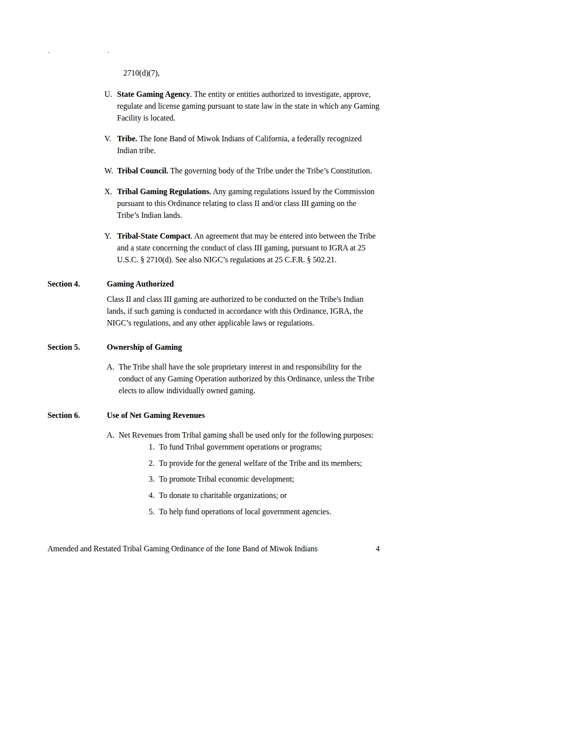· ·
2710(d)(7),
U. State Gaming Agency. The entity or entities authorized to investigate, approve, regulate and license gaming pursuant to state law in the state in which any Gaming Facility is located.
V. Tribe. The Ione Band of Miwok Indians of California, a federally recognized Indian tribe.
W. Tribal Council. The governing body of the Tribe under the Tribe’s Constitution.
X. Tribal Gaming Regulations. Any gaming regulations issued by the Commission pursuant to this Ordinance relating to class II and/or class III gaming on the Tribe’s Indian lands.
Y. Tribal-State Compact. An agreement that may be entered into between the Tribe and a state concerning the conduct of class III gaming, pursuant to IGRA at 25 U.S.C. § 2710(d). See also NIGC’s regulations at 25 C.F.R. § 502.21.
Section 4.
Gaming Authorized
Class II and class III gaming are authorized to be conducted on the Tribe's Indian lands, if such gaming is conducted in accordance with this Ordinance, IGRA, the NIGC’s regulations, and any other applicable laws or regulations.
Section 5.
Ownership of Gaming
The Tribe shall have the sole proprietary interest in and responsibility for the conduct of any Gaming Operation authorized by this Ordinance, unless the Tribe elects to allow individually owned gaming.
Section 6.
Use of Net Gaming Revenues
Net Revenues from Tribal gaming shall be used only for the following purposes:
To fund Tribal government operations or programs;
To provide for the general welfare of the Tribe and its members;
To promote Tribal economic development;
To donate to charitable organizations; or
To help fund operations of local government agencies.
Amended and Restated Tribal Gaming Ordinance of the Ione Band of Miwok Indians 4